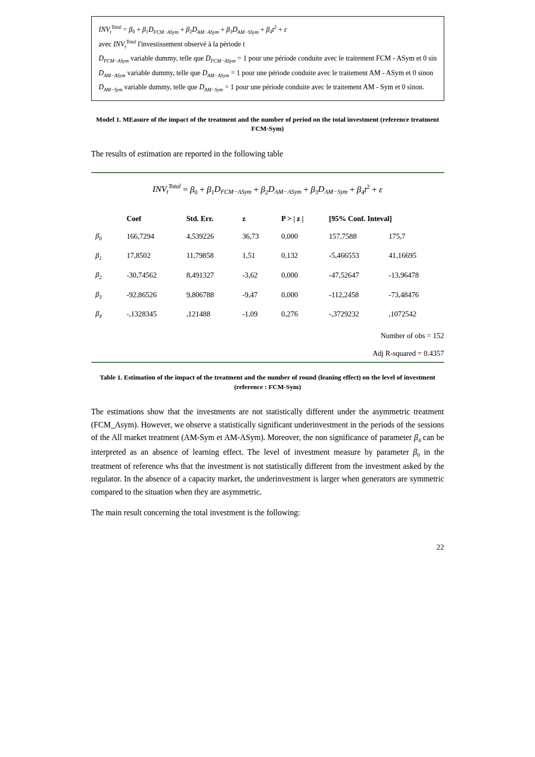INVtTotal = β0 + β1DFCM−ASym + β2DAM−ASym + β3DAM−SSym + β4t2 + ε
avec INVtTotal l'investissement observé à la période t
DFCM−ASym variable dummy, telle que DFCM−ASym = 1 pour une période conduite avec le traitement FCM - ASym et 0 sinon
DAM−ASym variable dummy, telle que DAM−ASym = 1 pour une période conduite avec le traitement AM - ASym et 0 sinon
DAM−Sym variable dummy, telle que DAM−Sym = 1 pour une période conduite avec le traitement AM - Sym et 0 sinon.
Model 1. MEasure of the impact of the treatment and the number of period on the total investment (reference treatment FCM-Sym)
The results of estimation are reported in the following table
INVtTotal = β0 + β1DFCM−ASym + β2DAM−ASym + β3DAM−Sym + β4t2 + ε
| | Coef | Std. Err. | z | P > / z / | [95% Conf. Inteval] |
| --- | --- | --- | --- | --- | --- |
| β 0 | 166,7294 | 4,539226 | 36,73 | 0,000 | 157,7588 | 175,7 |
| β 1 | 17,8502 | 11,79858 | 1,51 | 0,132 | -5,466553 | 41,16695 |
| β 2 | -30,74562 | 8,491327 | -3,62 | 0,000 | -47,52647 | -13,96478 |
| β 3 | -92,86526 | 9,806788 | -9,47 | 0,000 | -112,2458 | -73,48476 |
| β 4 | -,1328345 | ,121488 | -1,09 | 0,276 | -,3729232 | ,1072542 |
Number of obs = 152
Adj R-squared = 0.4357
Table 1. Estimation of the impact of the treatment and the number of round (leaning effect) on the level of investment (reference : FCM-Sym)
The estimations show that the investments are not statistically different under the asymmetric treatment (FCM_Asym). However, we observe a statistically significant underinvestment in the periods of the sessions of the All market treatment (AM-Sym et AM-ASym). Moreover, the non significance of parameter β4 can be interpreted as an absence of learning effect. The level of investment measure by parameter β0 in the treatment of reference whs that the investment is not statistically different from the investment asked by the regulator. In the absence of a capacity market, the underinvestment is larger when generators are symmetric compared to the situation when they are asymmetric.
The main result concerning the total investment is the following:
22